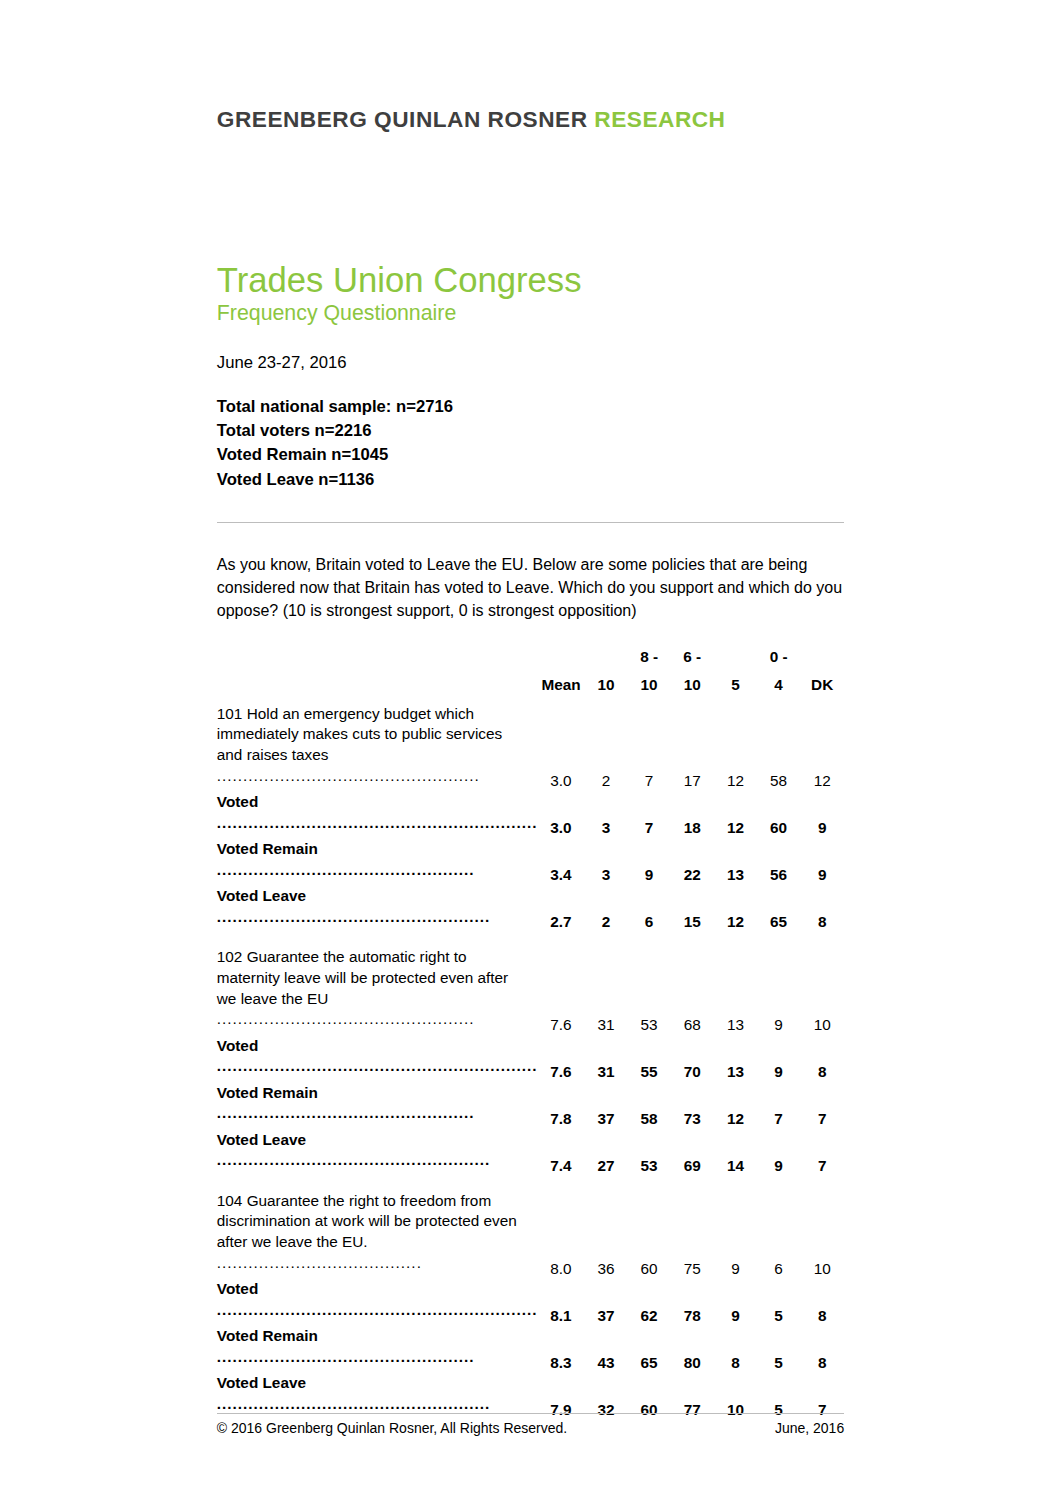GREENBERG QUINLAN ROSNER RESEARCH
Trades Union Congress
Frequency Questionnaire
June 23-27, 2016
Total national sample: n=2716
Total voters n=2216
Voted Remain n=1045
Voted Leave n=1136
As you know, Britain voted to Leave the EU. Below are some policies that are being considered now that Britain has voted to Leave. Which do you support and which do you oppose? (10 is strongest support, 0 is strongest opposition)
| | | | 8 - | 6 - | | 0 - | |
| --- | --- | --- | --- | --- | --- | --- | --- |
| | Mean | 10 | 10 | 10 | 5 | 4 | DK |
| 101 Hold an emergency budget which immediately makes cuts to public services | | | | | | | |
| and raises taxes .................................................. | 3.0 | 2 | 7 | 17 | 12 | 58 | 12 |
| Voted ............................................................. | 3.0 | 3 | 7 | 18 | 12 | 60 | 9 |
| Voted Remain ................................................. | 3.4 | 3 | 9 | 22 | 13 | 56 | 9 |
| Voted Leave .................................................... | 2.7 | 2 | 6 | 15 | 12 | 65 | 8 |
| 102 Guarantee the automatic right to maternity leave will be protected even after | | | | | | | |
| we leave the EU ................................................. | 7.6 | 31 | 53 | 68 | 13 | 9 | 10 |
| Voted ............................................................. | 7.6 | 31 | 55 | 70 | 13 | 9 | 8 |
| Voted Remain ................................................. | 7.8 | 37 | 58 | 73 | 12 | 7 | 7 |
| Voted Leave .................................................... | 7.4 | 27 | 53 | 69 | 14 | 9 | 7 |
| 104 Guarantee the right to freedom from discrimination at work will be protected even | | | | | | | |
| after we leave the EU. ....................................... | 8.0 | 36 | 60 | 75 | 9 | 6 | 10 |
| Voted ............................................................. | 8.1 | 37 | 62 | 78 | 9 | 5 | 8 |
| Voted Remain ................................................. | 8.3 | 43 | 65 | 80 | 8 | 5 | 8 |
| Voted Leave .................................................... | 7.9 | 32 | 60 | 77 | 10 | 5 | 7 |
© 2016 Greenberg Quinlan Rosner, All Rights Reserved. June, 2016